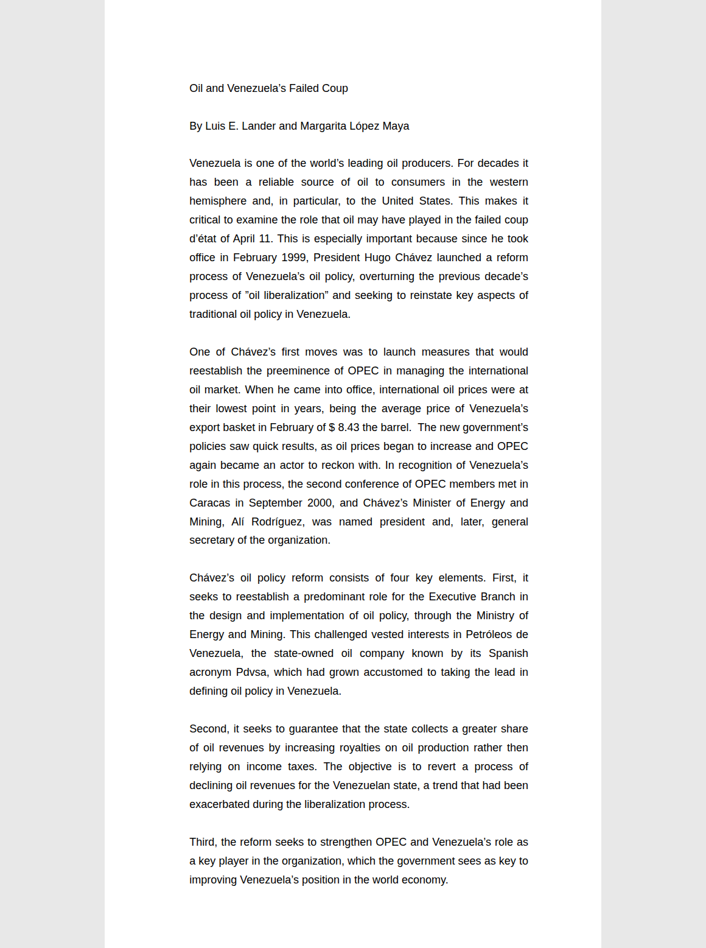Oil and Venezuela’s Failed Coup
By Luis E. Lander and Margarita López Maya
Venezuela is one of the world’s leading oil producers. For decades it has been a reliable source of oil to consumers in the western hemisphere and, in particular, to the United States. This makes it critical to examine the role that oil may have played in the failed coup d’état of April 11. This is especially important because since he took office in February 1999, President Hugo Chávez launched a reform process of Venezuela’s oil policy, overturning the previous decade’s process of ”oil liberalization” and seeking to reinstate key aspects of traditional oil policy in Venezuela.
One of Chávez’s first moves was to launch measures that would reestablish the preeminence of OPEC in managing the international oil market. When he came into office, international oil prices were at their lowest point in years, being the average price of Venezuela’s export basket in February of $ 8.43 the barrel. The new government’s policies saw quick results, as oil prices began to increase and OPEC again became an actor to reckon with. In recognition of Venezuela’s role in this process, the second conference of OPEC members met in Caracas in September 2000, and Chávez’s Minister of Energy and Mining, Alí Rodríguez, was named president and, later, general secretary of the organization.
Chávez’s oil policy reform consists of four key elements. First, it seeks to reestablish a predominant role for the Executive Branch in the design and implementation of oil policy, through the Ministry of Energy and Mining. This challenged vested interests in Petróleos de Venezuela, the state-owned oil company known by its Spanish acronym Pdvsa, which had grown accustomed to taking the lead in defining oil policy in Venezuela.
Second, it seeks to guarantee that the state collects a greater share of oil revenues by increasing royalties on oil production rather then relying on income taxes. The objective is to revert a process of declining oil revenues for the Venezuelan state, a trend that had been exacerbated during the liberalization process.
Third, the reform seeks to strengthen OPEC and Venezuela’s role as a key player in the organization, which the government sees as key to improving Venezuela’s position in the world economy.